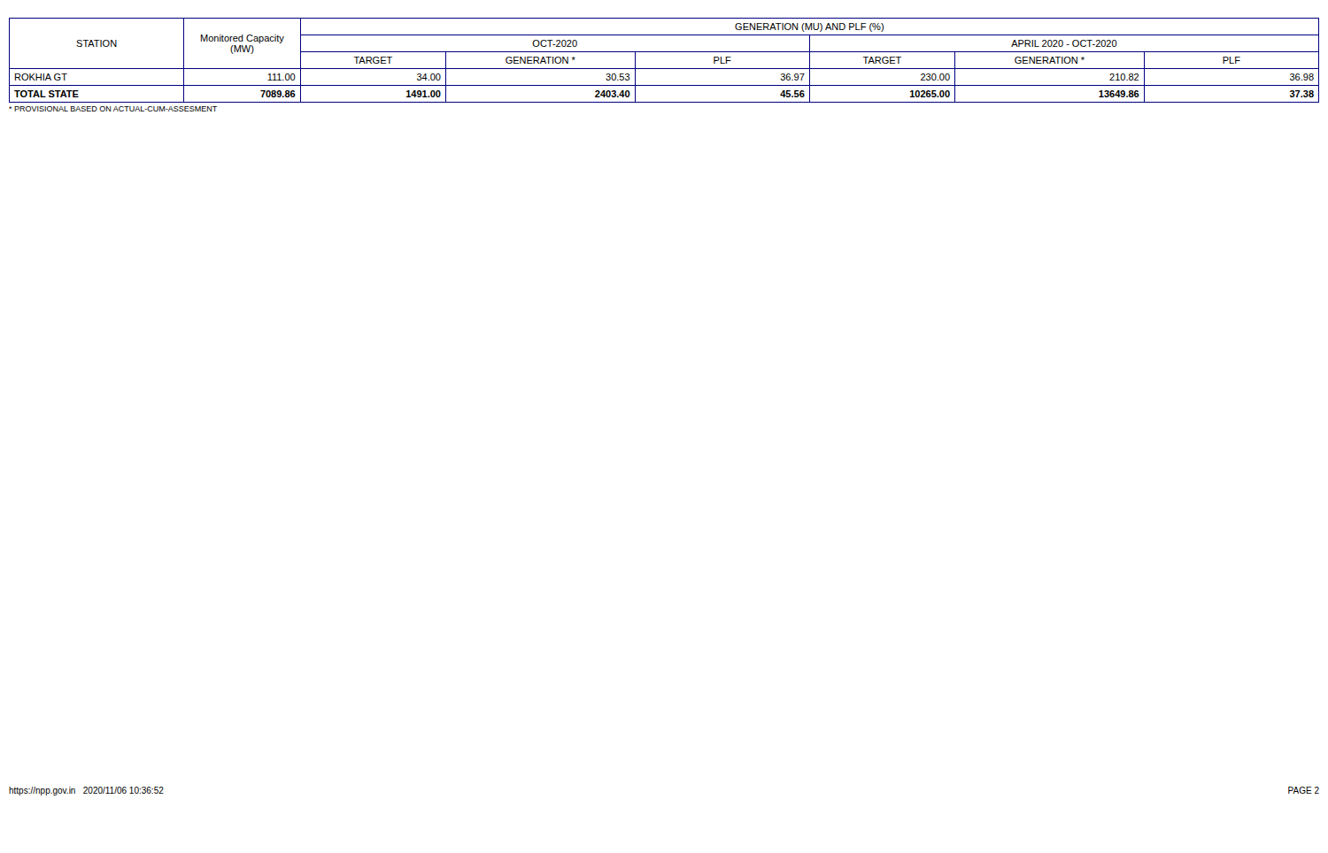| STATION | Monitored Capacity (MW) | GENERATION (MU) AND PLF (%) |
| --- | --- | --- |
| OCT-2020 | APRIL 2020 - OCT-2020 |
| TARGET | GENERATION * | PLF | TARGET | GENERATION * | PLF |
| ROKHIA GT | 111.00 | 34.00 | 30.53 | 36.97 | 230.00 | 210.82 | 36.98 |
| TOTAL STATE | 7089.86 | 1491.00 | 2403.40 | 45.56 | 10265.00 | 13649.86 | 37.38 |
* PROVISIONAL BASED ON ACTUAL-CUM-ASSESMENT
https://npp.gov.in 2020/11/06 10:36:52 PAGE 2